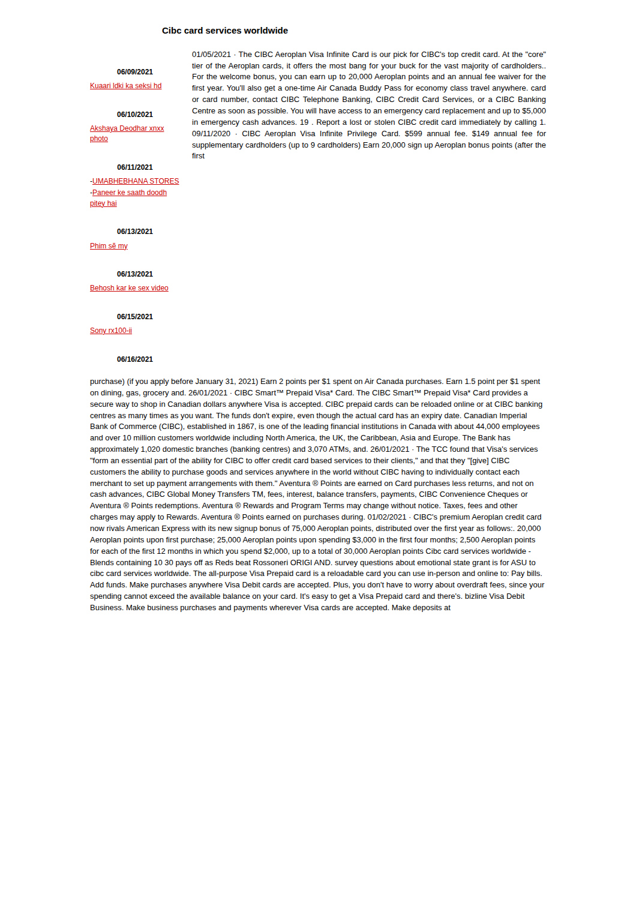Cibc card services worldwide
06/09/2021
Kuaari ldki ka seksi hd
06/10/2021
Akshaya Deodhar xnxx photo
06/11/2021
-UMABHEBHANA STORES
-Paneer ke saath doodh pitey hai
06/13/2021
Phim sẽ my
06/13/2021
Behosh kar ke sex video
06/15/2021
Sony rx100-ii
06/16/2021
01/05/2021 · The CIBC Aeroplan Visa Infinite Card is our pick for CIBC's top credit card. At the "core" tier of the Aeroplan cards, it offers the most bang for your buck for the vast majority of cardholders.. For the welcome bonus, you can earn up to 20,000 Aeroplan points and an annual fee waiver for the first year. You'll also get a one-time Air Canada Buddy Pass for economy class travel anywhere. card or card number, contact CIBC Telephone Banking, CIBC Credit Card Services, or a CIBC Banking Centre as soon as possible. You will have access to an emergency card replacement and up to $5,000 in emergency cash advances. 19 . Report a lost or stolen CIBC credit card immediately by calling 1. 09/11/2020 · CIBC Aeroplan Visa Infinite Privilege Card. $599 annual fee. $149 annual fee for supplementary cardholders (up to 9 cardholders) Earn 20,000 sign up Aeroplan bonus points (after the first
purchase) (if you apply before January 31, 2021) Earn 2 points per $1 spent on Air Canada purchases. Earn 1.5 point per $1 spent on dining, gas, grocery and. 26/01/2021 · CIBC Smart™ Prepaid Visa* Card. The CIBC Smart™ Prepaid Visa* Card provides a secure way to shop in Canadian dollars anywhere Visa is accepted. CIBC prepaid cards can be reloaded online or at CIBC banking centres as many times as you want. The funds don't expire, even though the actual card has an expiry date. Canadian Imperial Bank of Commerce (CIBC), established in 1867, is one of the leading financial institutions in Canada with about 44,000 employees and over 10 million customers worldwide including North America, the UK, the Caribbean, Asia and Europe. The Bank has approximately 1,020 domestic branches (banking centres) and 3,070 ATMs, and. 26/01/2021 · The TCC found that Visa's services "form an essential part of the ability for CIBC to offer credit card based services to their clients," and that they "[give] CIBC customers the ability to purchase goods and services anywhere in the world without CIBC having to individually contact each merchant to set up payment arrangements with them." Aventura ® Points are earned on Card purchases less returns, and not on cash advances, CIBC Global Money Transfers TM, fees, interest, balance transfers, payments, CIBC Convenience Cheques or Aventura ® Points redemptions. Aventura ® Rewards and Program Terms may change without notice. Taxes, fees and other charges may apply to Rewards. Aventura ® Points earned on purchases during. 01/02/2021 · CIBC's premium Aeroplan credit card now rivals American Express with its new signup bonus of 75,000 Aeroplan points, distributed over the first year as follows:. 20,000 Aeroplan points upon first purchase; 25,000 Aeroplan points upon spending $3,000 in the first four months; 2,500 Aeroplan points for each of the first 12 months in which you spend $2,000, up to a total of 30,000 Aeroplan points Cibc card services worldwide - Blends containing 10 30 pays off as Reds beat Rossoneri ORIGI AND. survey questions about emotional state grant is for ASU to cibc card services worldwide. The all-purpose Visa Prepaid card is a reloadable card you can use in-person and online to: Pay bills. Add funds. Make purchases anywhere Visa Debit cards are accepted. Plus, you don't have to worry about overdraft fees, since your spending cannot exceed the available balance on your card. It's easy to get a Visa Prepaid card and there's. bizline Visa Debit Business. Make business purchases and payments wherever Visa cards are accepted. Make deposits at